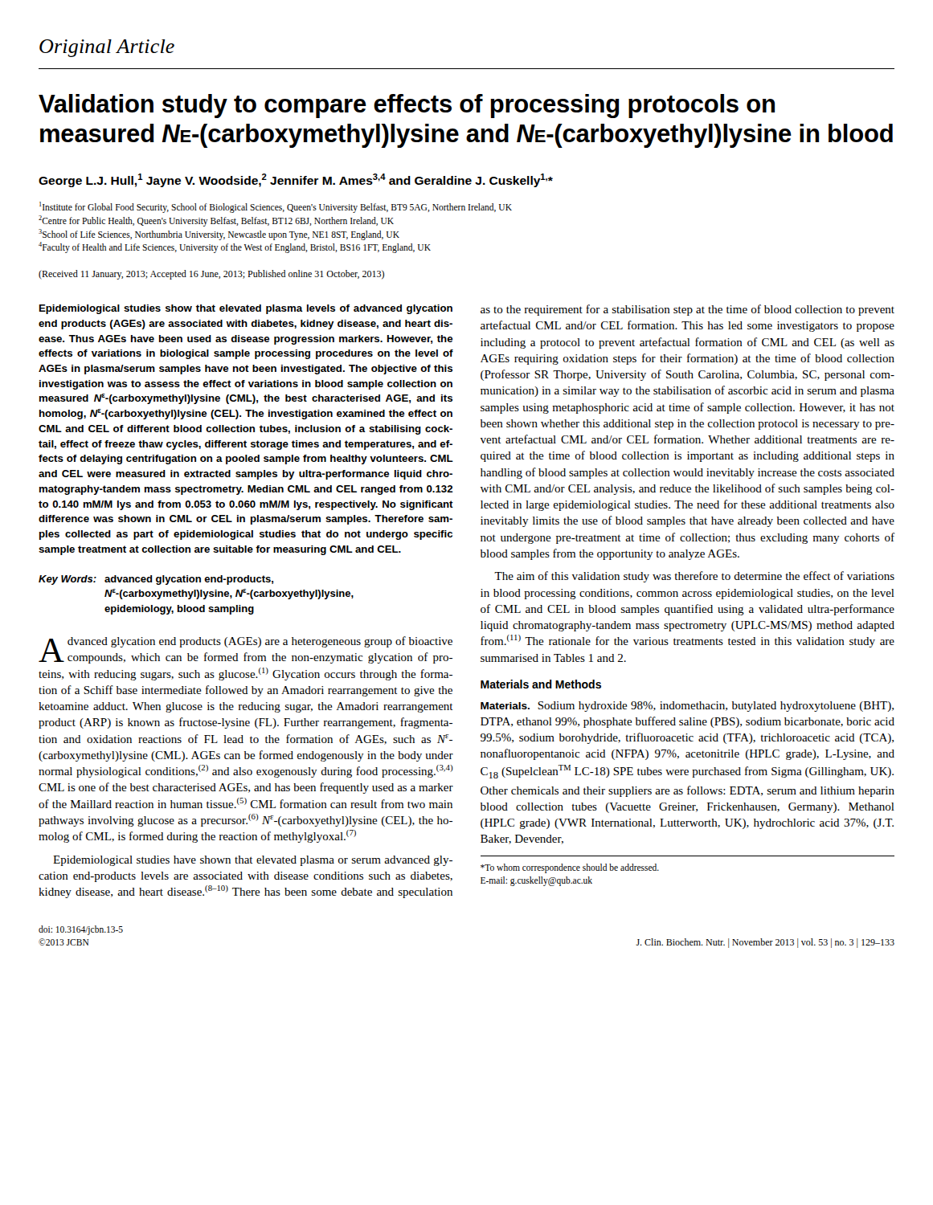Original Article
Validation study to compare effects of processing protocols on measured Nε-(carboxymethyl)lysine and Nε-(carboxyethyl)lysine in blood
George L.J. Hull,1 Jayne V. Woodside,2 Jennifer M. Ames3,4 and Geraldine J. Cuskelly1,*
1Institute for Global Food Security, School of Biological Sciences, Queen's University Belfast, BT9 5AG, Northern Ireland, UK
2Centre for Public Health, Queen's University Belfast, Belfast, BT12 6BJ, Northern Ireland, UK
3School of Life Sciences, Northumbria University, Newcastle upon Tyne, NE1 8ST, England, UK
4Faculty of Health and Life Sciences, University of the West of England, Bristol, BS16 1FT, England, UK
(Received 11 January, 2013; Accepted 16 June, 2013; Published online 31 October, 2013)
Epidemiological studies show that elevated plasma levels of advanced glycation end products (AGEs) are associated with diabetes, kidney disease, and heart disease. Thus AGEs have been used as disease progression markers. However, the effects of variations in biological sample processing procedures on the level of AGEs in plasma/serum samples have not been investigated. The objective of this investigation was to assess the effect of variations in blood sample collection on measured Nε-(carboxymethyl)lysine (CML), the best characterised AGE, and its homolog, Nε-(carboxyethyl)lysine (CEL). The investigation examined the effect on CML and CEL of different blood collection tubes, inclusion of a stabilising cocktail, effect of freeze thaw cycles, different storage times and temperatures, and effects of delaying centrifugation on a pooled sample from healthy volunteers. CML and CEL were measured in extracted samples by ultra-performance liquid chromatography-tandem mass spectrometry. Median CML and CEL ranged from 0.132 to 0.140 mM/M lys and from 0.053 to 0.060 mM/M lys, respectively. No significant difference was shown in CML or CEL in plasma/serum samples. Therefore samples collected as part of epidemiological studies that do not undergo specific sample treatment at collection are suitable for measuring CML and CEL.
Key Words:
advanced glycation end-products,
Nε-(carboxymethyl)lysine, Nε-(carboxyethyl)lysine,
epidemiology, blood sampling
Advanced glycation end products (AGEs) are a heterogeneous group of bioactive compounds, which can be formed from the non-enzymatic glycation of proteins, with reducing sugars, such as glucose.(1) Glycation occurs through the formation of a Schiff base intermediate followed by an Amadori rearrangement to give the ketoamine adduct. When glucose is the reducing sugar, the Amadori rearrangement product (ARP) is known as fructose-lysine (FL). Further rearrangement, fragmentation and oxidation reactions of FL lead to the formation of AGEs, such as Nε-(carboxymethyl)lysine (CML). AGEs can be formed endogenously in the body under normal physiological conditions,(2) and also exogenously during food processing.(3,4) CML is one of the best characterised AGEs, and has been frequently used as a marker of the Maillard reaction in human tissue.(5) CML formation can result from two main pathways involving glucose as a precursor.(6) Nε-(carboxyethyl)lysine (CEL), the homolog of CML, is formed during the reaction of methylglyoxal.(7)
Epidemiological studies have shown that elevated plasma or serum advanced glycation end-products levels are associated with disease conditions such as diabetes, kidney disease, and heart disease.(8–10) There has been some debate and speculation as to the requirement for a stabilisation step at the time of blood collection to prevent artefactual CML and/or CEL formation. This has led some investigators to propose including a protocol to prevent artefactual formation of CML and CEL (as well as AGEs requiring oxidation steps for their formation) at the time of blood collection (Professor SR Thorpe, University of South Carolina, Columbia, SC, personal communication) in a similar way to the stabilisation of ascorbic acid in serum and plasma samples using metaphosphoric acid at time of sample collection. However, it has not been shown whether this additional step in the collection protocol is necessary to prevent artefactual CML and/or CEL formation. Whether additional treatments are required at the time of blood collection is important as including additional steps in handling of blood samples at collection would inevitably increase the costs associated with CML and/or CEL analysis, and reduce the likelihood of such samples being collected in large epidemiological studies. The need for these additional treatments also inevitably limits the use of blood samples that have already been collected and have not undergone pre-treatment at time of collection; thus excluding many cohorts of blood samples from the opportunity to analyze AGEs.
The aim of this validation study was therefore to determine the effect of variations in blood processing conditions, common across epidemiological studies, on the level of CML and CEL in blood samples quantified using a validated ultra-performance liquid chromatography-tandem mass spectrometry (UPLC-MS/MS) method adapted from.(11) The rationale for the various treatments tested in this validation study are summarised in Tables 1 and 2.
Materials and Methods
Materials. Sodium hydroxide 98%, indomethacin, butylated hydroxytoluene (BHT), DTPA, ethanol 99%, phosphate buffered saline (PBS), sodium bicarbonate, boric acid 99.5%, sodium borohydride, trifluoroacetic acid (TFA), trichloroacetic acid (TCA), nonafluoropentanoic acid (NFPA) 97%, acetonitrile (HPLC grade), L-Lysine, and C18 (SupelcleanTM LC-18) SPE tubes were purchased from Sigma (Gillingham, UK). Other chemicals and their suppliers are as follows: EDTA, serum and lithium heparin blood collection tubes (Vacuette Greiner, Frickenhausen, Germany). Methanol (HPLC grade) (VWR International, Lutterworth, UK), hydrochloric acid 37%, (J.T. Baker, Devender,
*To whom correspondence should be addressed.
E-mail: g.cuskelly@qub.ac.uk
doi: 10.3164/jcbn.13-5
©2013 JCBN
J. Clin. Biochem. Nutr. | November 2013 | vol. 53 | no. 3 | 129–133